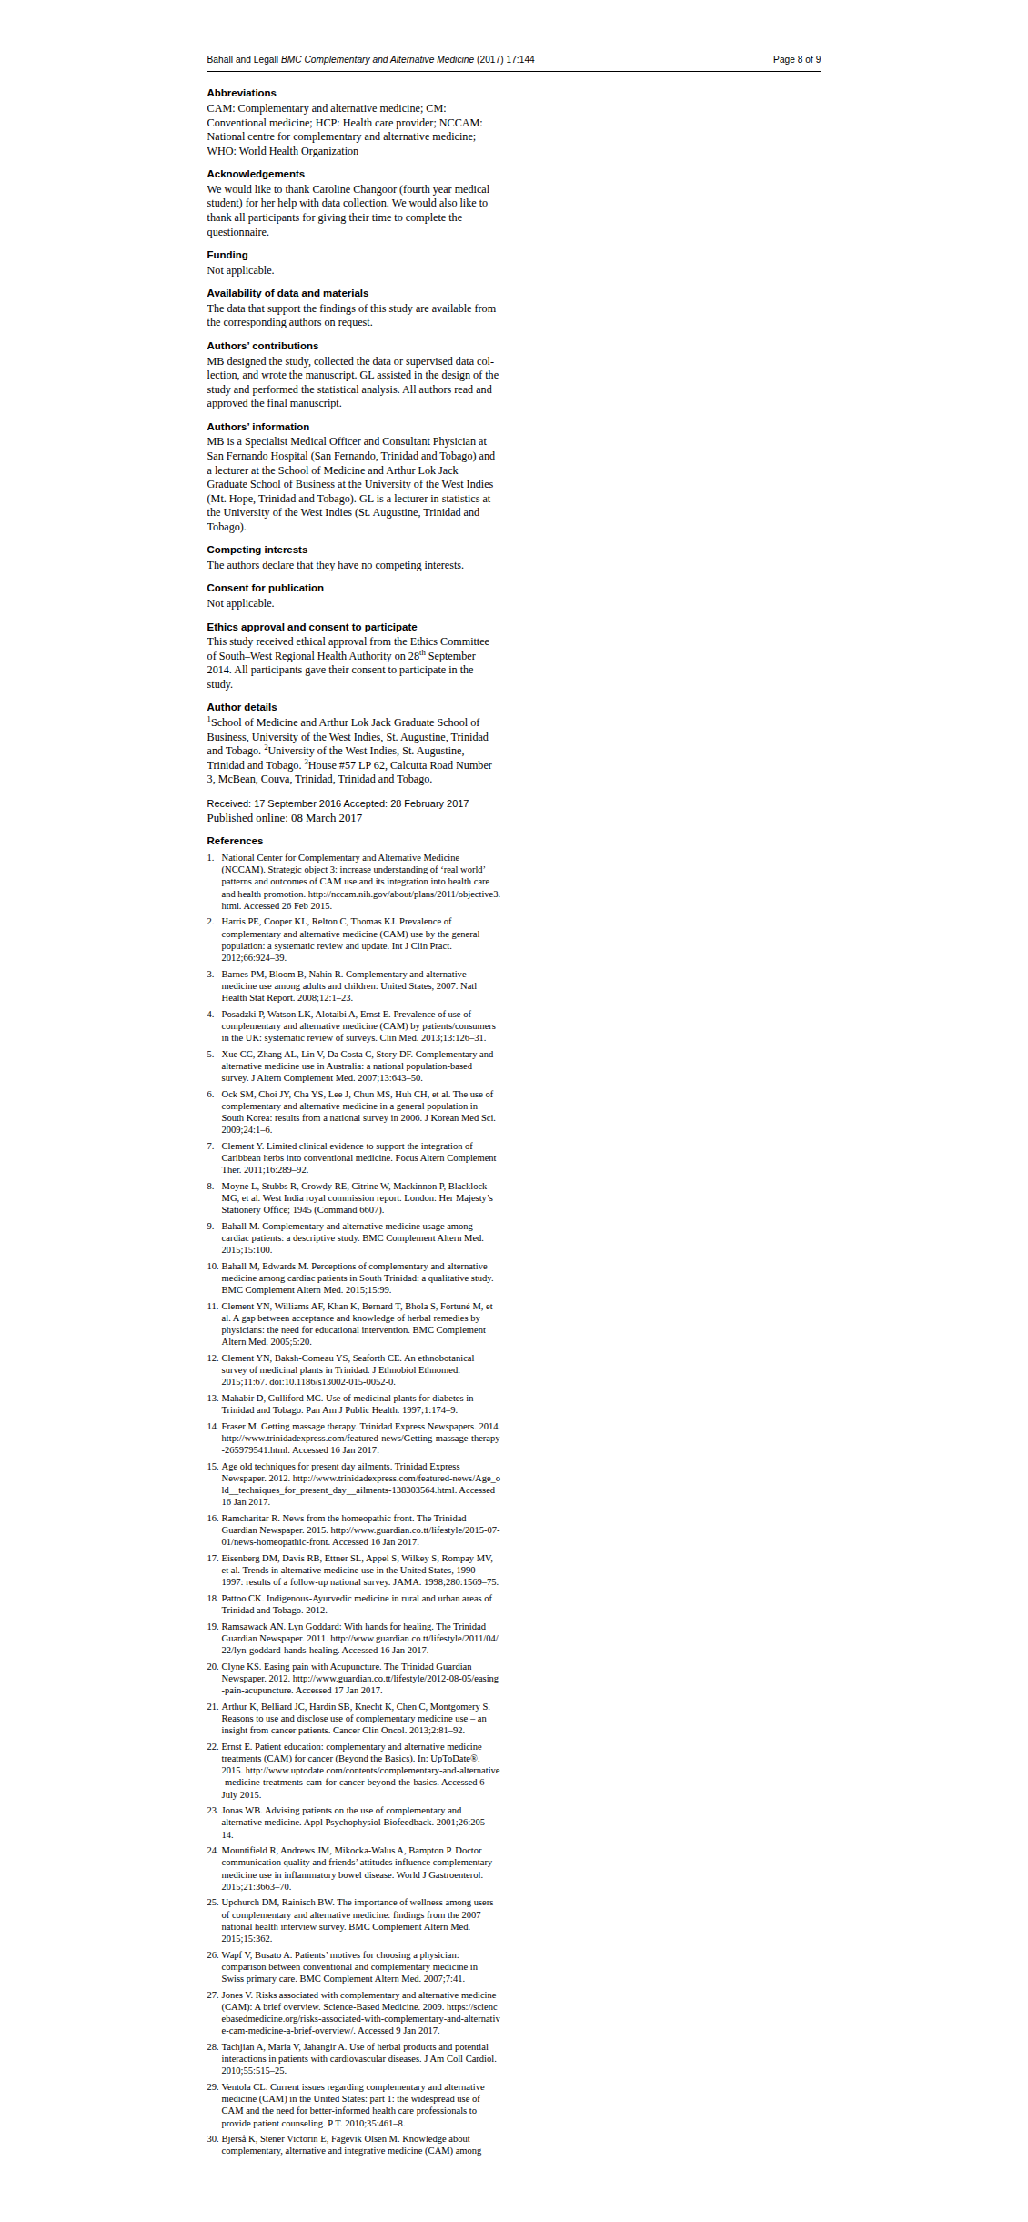Bahall and Legall BMC Complementary and Alternative Medicine (2017) 17:144
Page 8 of 9
Abbreviations
CAM: Complementary and alternative medicine; CM: Conventional medicine; HCP: Health care provider; NCCAM: National centre for complementary and alternative medicine; WHO: World Health Organization
Acknowledgements
We would like to thank Caroline Changoor (fourth year medical student) for her help with data collection. We would also like to thank all participants for giving their time to complete the questionnaire.
Funding
Not applicable.
Availability of data and materials
The data that support the findings of this study are available from the corresponding authors on request.
Authors’ contributions
MB designed the study, collected the data or supervised data collection, and wrote the manuscript. GL assisted in the design of the study and performed the statistical analysis. All authors read and approved the final manuscript.
Authors’ information
MB is a Specialist Medical Officer and Consultant Physician at San Fernando Hospital (San Fernando, Trinidad and Tobago) and a lecturer at the School of Medicine and Arthur Lok Jack Graduate School of Business at the University of the West Indies (Mt. Hope, Trinidad and Tobago). GL is a lecturer in statistics at the University of the West Indies (St. Augustine, Trinidad and Tobago).
Competing interests
The authors declare that they have no competing interests.
Consent for publication
Not applicable.
Ethics approval and consent to participate
This study received ethical approval from the Ethics Committee of South–West Regional Health Authority on 28th September 2014. All participants gave their consent to participate in the study.
Author details
1School of Medicine and Arthur Lok Jack Graduate School of Business, University of the West Indies, St. Augustine, Trinidad and Tobago. 2University of the West Indies, St. Augustine, Trinidad and Tobago. 3House #57 LP 62, Calcutta Road Number 3, McBean, Couva, Trinidad, Trinidad and Tobago.
Received: 17 September 2016 Accepted: 28 February 2017
Published online: 08 March 2017
References
National Center for Complementary and Alternative Medicine (NCCAM). Strategic object 3: increase understanding of ‘real world’ patterns and outcomes of CAM use and its integration into health care and health promotion. http://nccam.nih.gov/about/plans/2011/objective3.html. Accessed 26 Feb 2015.
Harris PE, Cooper KL, Relton C, Thomas KJ. Prevalence of complementary and alternative medicine (CAM) use by the general population: a systematic review and update. Int J Clin Pract. 2012;66:924–39.
Barnes PM, Bloom B, Nahin R. Complementary and alternative medicine use among adults and children: United States, 2007. Natl Health Stat Report. 2008;12:1–23.
Posadzki P, Watson LK, Alotaibi A, Ernst E. Prevalence of use of complementary and alternative medicine (CAM) by patients/consumers in the UK: systematic review of surveys. Clin Med. 2013;13:126–31.
Xue CC, Zhang AL, Lin V, Da Costa C, Story DF. Complementary and alternative medicine use in Australia: a national population-based survey. J Altern Complement Med. 2007;13:643–50.
Ock SM, Choi JY, Cha YS, Lee J, Chun MS, Huh CH, et al. The use of complementary and alternative medicine in a general population in South Korea: results from a national survey in 2006. J Korean Med Sci. 2009;24:1–6.
Clement Y. Limited clinical evidence to support the integration of Caribbean herbs into conventional medicine. Focus Altern Complement Ther. 2011;16:289–92.
Moyne L, Stubbs R, Crowdy RE, Citrine W, Mackinnon P, Blacklock MG, et al. West India royal commission report. London: Her Majesty’s Stationery Office; 1945 (Command 6607).
Bahall M. Complementary and alternative medicine usage among cardiac patients: a descriptive study. BMC Complement Altern Med. 2015;15:100.
Bahall M, Edwards M. Perceptions of complementary and alternative medicine among cardiac patients in South Trinidad: a qualitative study. BMC Complement Altern Med. 2015;15:99.
Clement YN, Williams AF, Khan K, Bernard T, Bhola S, Fortuné M, et al. A gap between acceptance and knowledge of herbal remedies by physicians: the need for educational intervention. BMC Complement Altern Med. 2005;5:20.
Clement YN, Baksh-Comeau YS, Seaforth CE. An ethnobotanical survey of medicinal plants in Trinidad. J Ethnobiol Ethnomed. 2015;11:67. doi:10.1186/s13002-015-0052-0.
Mahabir D, Gulliford MC. Use of medicinal plants for diabetes in Trinidad and Tobago. Pan Am J Public Health. 1997;1:174–9.
Fraser M. Getting massage therapy. Trinidad Express Newspapers. 2014. http://www.trinidadexpress.com/featured-news/Getting-massage-therapy-265979541.html. Accessed 16 Jan 2017.
Age old techniques for present day ailments. Trinidad Express Newspaper. 2012. http://www.trinidadexpress.com/featured-news/Age_old__techniques_for_present_day__ailments-138303564.html. Accessed 16 Jan 2017.
Ramcharitar R. News from the homeopathic front. The Trinidad Guardian Newspaper. 2015. http://www.guardian.co.tt/lifestyle/2015-07-01/news-homeopathic-front. Accessed 16 Jan 2017.
Eisenberg DM, Davis RB, Ettner SL, Appel S, Wilkey S, Rompay MV, et al. Trends in alternative medicine use in the United States, 1990–1997: results of a follow-up national survey. JAMA. 1998;280:1569–75.
Pattoo CK. Indigenous-Ayurvedic medicine in rural and urban areas of Trinidad and Tobago. 2012.
Ramsawack AN. Lyn Goddard: With hands for healing. The Trinidad Guardian Newspaper. 2011. http://www.guardian.co.tt/lifestyle/2011/04/22/lyn-goddard-hands-healing. Accessed 16 Jan 2017.
Clyne KS. Easing pain with Acupuncture. The Trinidad Guardian Newspaper. 2012. http://www.guardian.co.tt/lifestyle/2012-08-05/easing-pain-acupuncture. Accessed 17 Jan 2017.
Arthur K, Belliard JC, Hardin SB, Knecht K, Chen C, Montgomery S. Reasons to use and disclose use of complementary medicine use – an insight from cancer patients. Cancer Clin Oncol. 2013;2:81–92.
Ernst E. Patient education: complementary and alternative medicine treatments (CAM) for cancer (Beyond the Basics). In: UpToDate®. 2015. http://www.uptodate.com/contents/complementary-and-alternative-medicine-treatments-cam-for-cancer-beyond-the-basics. Accessed 6 July 2015.
Jonas WB. Advising patients on the use of complementary and alternative medicine. Appl Psychophysiol Biofeedback. 2001;26:205–14.
Mountifield R, Andrews JM, Mikocka-Walus A, Bampton P. Doctor communication quality and friends’ attitudes influence complementary medicine use in inflammatory bowel disease. World J Gastroenterol. 2015;21:3663–70.
Upchurch DM, Rainisch BW. The importance of wellness among users of complementary and alternative medicine: findings from the 2007 national health interview survey. BMC Complement Altern Med. 2015;15:362.
Wapf V, Busato A. Patients’ motives for choosing a physician: comparison between conventional and complementary medicine in Swiss primary care. BMC Complement Altern Med. 2007;7:41.
Jones V. Risks associated with complementary and alternative medicine (CAM): A brief overview. Science-Based Medicine. 2009. https://sciencebasedmedicine.org/risks-associated-with-complementary-and-alternative-cam-medicine-a-brief-overview/. Accessed 9 Jan 2017.
Tachjian A, Maria V, Jahangir A. Use of herbal products and potential interactions in patients with cardiovascular diseases. J Am Coll Cardiol. 2010;55:515–25.
Ventola CL. Current issues regarding complementary and alternative medicine (CAM) in the United States: part 1: the widespread use of CAM and the need for better-informed health care professionals to provide patient counseling. P T. 2010;35:461–8.
Bjerså K, Stener Victorin E, Fagevik Olsén M. Knowledge about complementary, alternative and integrative medicine (CAM) among